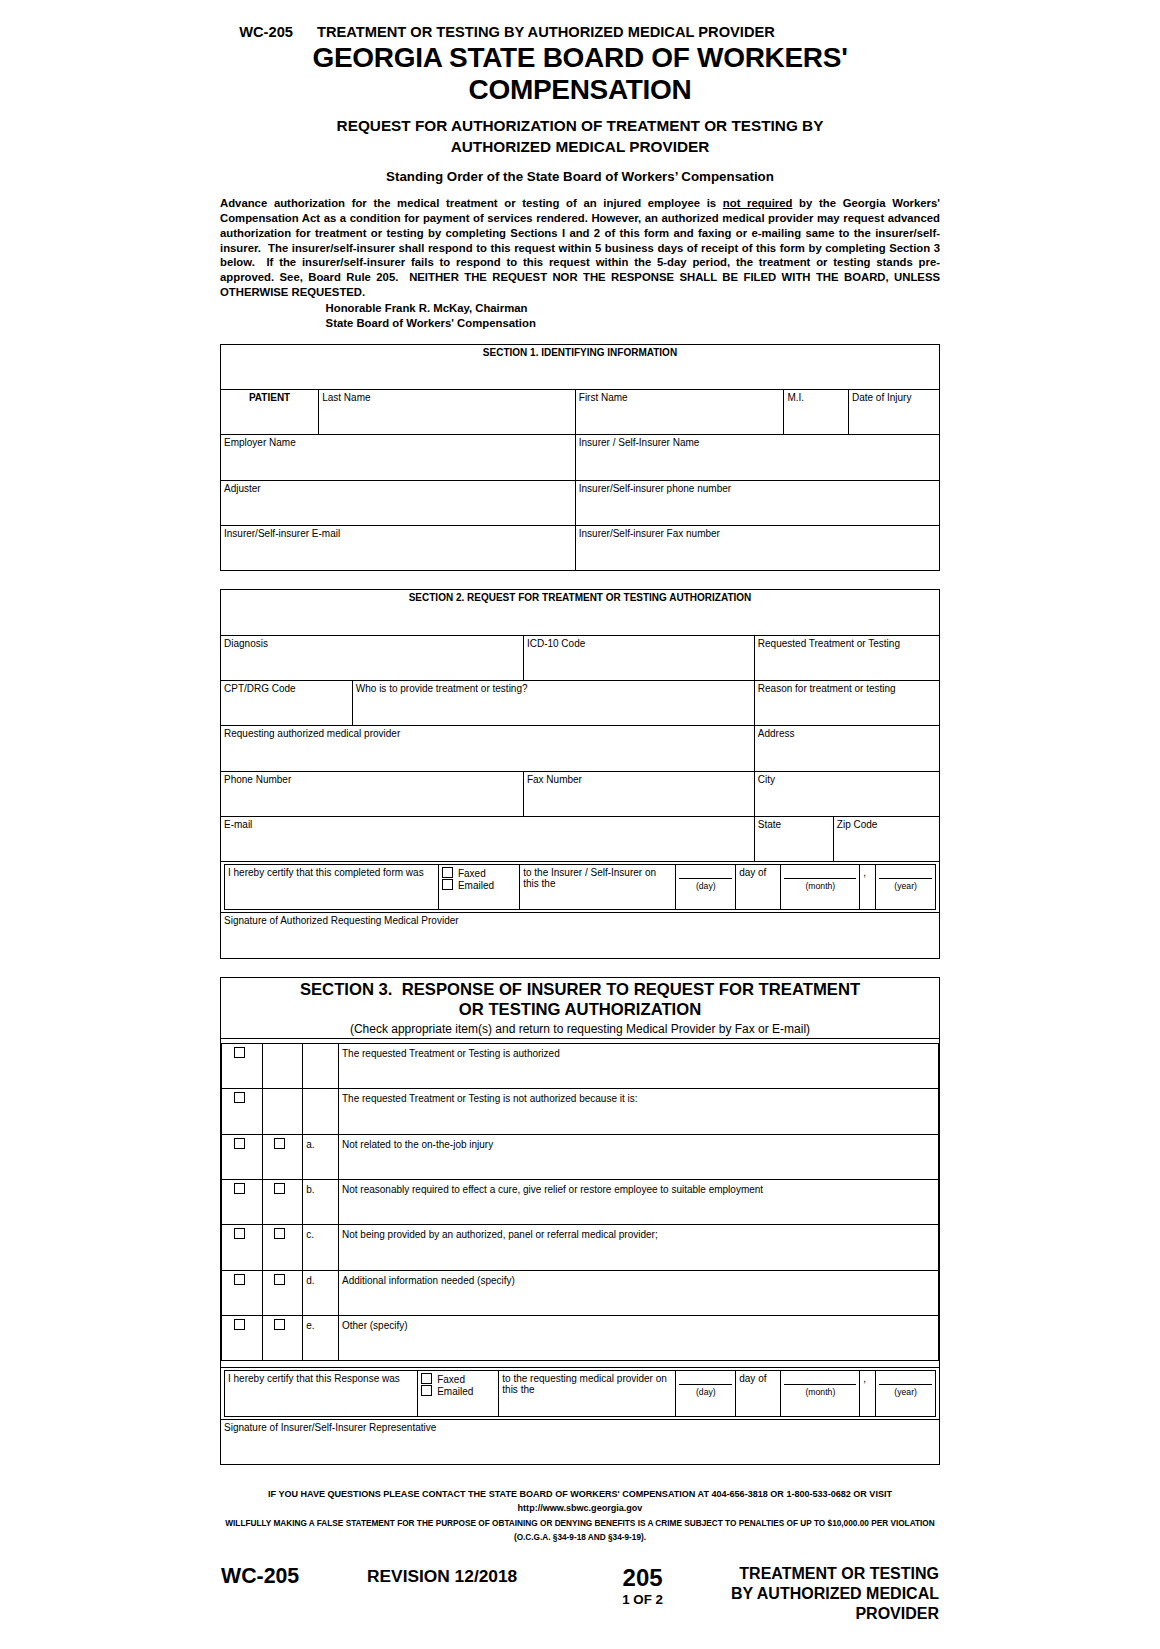WC-205 TREATMENT OR TESTING BY AUTHORIZED MEDICAL PROVIDER
GEORGIA STATE BOARD OF WORKERS' COMPENSATION
REQUEST FOR AUTHORIZATION OF TREATMENT OR TESTING BY
AUTHORIZED MEDICAL PROVIDER
Standing Order of the State Board of Workers’ Compensation
Advance authorization for the medical treatment or testing of an injured employee is not required by the Georgia Workers' Compensation Act as a condition for payment of services rendered. However, an authorized medical provider may request advanced authorization for treatment or testing by completing Sections I and 2 of this form and faxing or e-mailing same to the insurer/self-insurer. The insurer/self-insurer shall respond to this request within 5 business days of receipt of this form by completing Section 3 below. If the insurer/self-insurer fails to respond to this request within the 5-day period, the treatment or testing stands pre-approved. See, Board Rule 205. NEITHER THE REQUEST NOR THE RESPONSE SHALL BE FILED WITH THE BOARD, UNLESS OTHERWISE REQUESTED.
Honorable Frank R. McKay, Chairman
State Board of Workers' Compensation
| SECTION 1. IDENTIFYING INFORMATION |
| PATIENT | Last Name | First Name | M.I. | Date of Injury |
| Employer Name | Insurer / Self-Insurer Name |
| Adjuster | Insurer/Self-insurer phone number |
| Insurer/Self-insurer E-mail | Insurer/Self-insurer Fax number |
| SECTION 2. REQUEST FOR TREATMENT OR TESTING AUTHORIZATION |
| Diagnosis | ICD-10 Code | Requested Treatment or Testing |
| CPT/DRG Code | Who is to provide treatment or testing? | Reason for treatment or testing |
| Requesting authorized medical provider | Address |
| Phone Number | Fax Number | City |
| E-mail | State | Zip Code |
| / I hereby certify that this completed form was / Faxed Emailed / to the Insurer / Self-Insurer on this the / (day) / day of / (month) / , / (year) / |
| Signature of Authorized Requesting Medical Provider |
| SECTION 3. RESPONSE OF INSURER TO REQUEST FOR TREATMENT OR TESTING AUTHORIZATION (Check appropriate item(s) and return to requesting Medical Provider by Fax or E-mail) |
| / / / / The requested Treatment or Testing is authorized / / / / / The requested Treatment or Testing is not authorized because it is: / / / / a. / Not related to the on-the-job injury / / / / b. / Not reasonably required to effect a cure, give relief or restore employee to suitable employment / / / / c. / Not being provided by an authorized, panel or referral medical provider; / / / / d. / Additional information needed (specify) / / / / e. / Other (specify) / |
| / I hereby certify that this Response was / Faxed Emailed / to the requesting medical provider on this the / (day) / day of / (month) / , / (year) / |
| Signature of Insurer/Self-Insurer Representative |
IF YOU HAVE QUESTIONS PLEASE CONTACT THE STATE BOARD OF WORKERS' COMPENSATION AT 404-656-3818 OR 1-800-533-0682 OR VISIT http://www.sbwc.georgia.gov
WILLFULLY MAKING A FALSE STATEMENT FOR THE PURPOSE OF OBTAINING OR DENYING BENEFITS IS A CRIME SUBJECT TO PENALTIES OF UP TO $10,000.00 PER VIOLATION (O.C.G.A. §34-9-18 AND §34-9-19).
| WC-205 | REVISION 12/2018 | 205 1 OF 2 | TREATMENT OR TESTING BY AUTHORIZED MEDICAL PROVIDER |